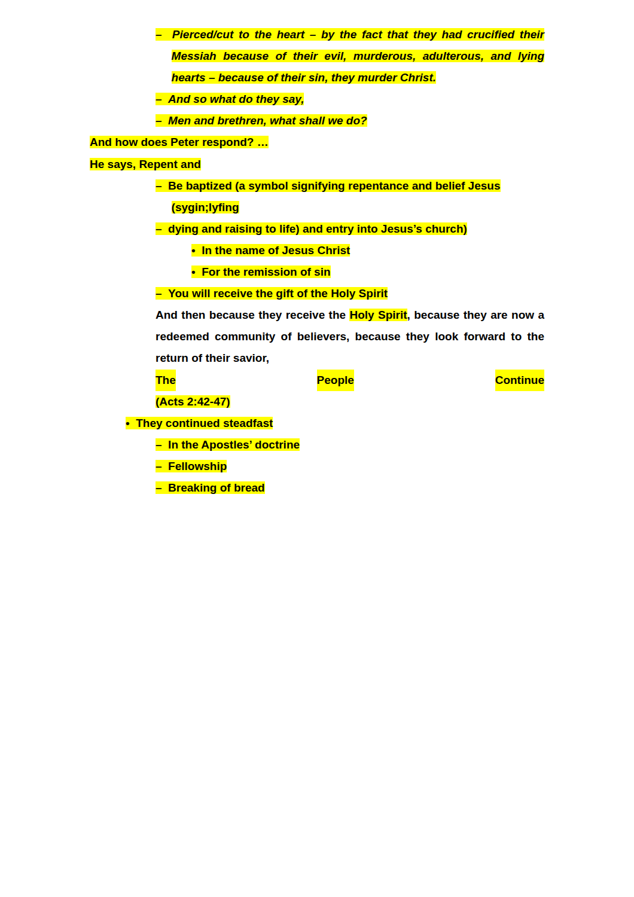– Pierced/cut to the heart – by the fact that they had crucified their Messiah because of their evil, murderous, adulterous, and lying hearts – because of their sin, they murder Christ.
– And so what do they say,
– Men and brethren, what shall we do?
And how does Peter respond? …
He says, Repent and
– Be baptized (a symbol signifying repentance and belief Jesus (sygin;lyfing
– dying and raising to life) and entry into Jesus’s church)
• In the name of Jesus Christ
• For the remission of sin
– You will receive the gift of the Holy Spirit
And then because they receive the Holy Spirit, because they are now a redeemed community of believers, because they look forward to the return of their savior,
ThePeopleContinue
(Acts 2:42-47)
• They continued steadfast
– In the Apostles’ doctrine
– Fellowship
– Breaking of bread